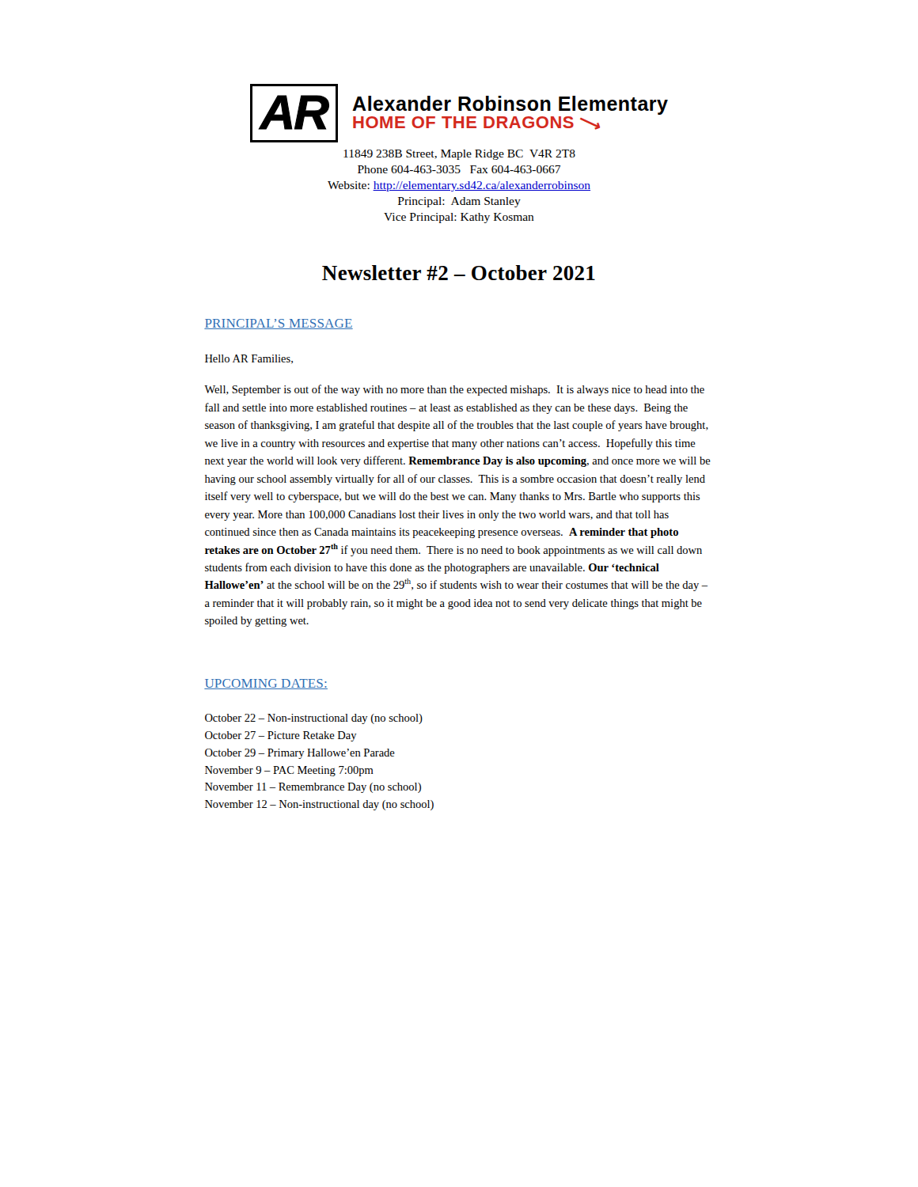AR Alexander Robinson Elementary
HOME OF THE DRAGONS⟶
11849 238B Street, Maple Ridge BC V4R 2T8
Phone 604-463-3035 Fax 604-463-0667
Website: http://elementary.sd42.ca/alexanderrobinson
Principal: Adam Stanley
Vice Principal: Kathy Kosman
Newsletter #2 – October 2021
PRINCIPAL’S MESSAGE
Hello AR Families,
Well, September is out of the way with no more than the expected mishaps. It is always nice to head into the fall and settle into more established routines – at least as established as they can be these days. Being the season of thanksgiving, I am grateful that despite all of the troubles that the last couple of years have brought, we live in a country with resources and expertise that many other nations can’t access. Hopefully this time next year the world will look very different. Remembrance Day is also upcoming, and once more we will be having our school assembly virtually for all of our classes. This is a sombre occasion that doesn’t really lend itself very well to cyberspace, but we will do the best we can. Many thanks to Mrs. Bartle who supports this every year. More than 100,000 Canadians lost their lives in only the two world wars, and that toll has continued since then as Canada maintains its peacekeeping presence overseas. A reminder that photo retakes are on October 27th if you need them. There is no need to book appointments as we will call down students from each division to have this done as the photographers are unavailable. Our ‘technical Hallowe’en’ at the school will be on the 29th, so if students wish to wear their costumes that will be the day – a reminder that it will probably rain, so it might be a good idea not to send very delicate things that might be spoiled by getting wet.
UPCOMING DATES:
October 22 – Non-instructional day (no school)
October 27 – Picture Retake Day
October 29 – Primary Hallowe’en Parade
November 9 – PAC Meeting 7:00pm
November 11 – Remembrance Day (no school)
November 12 – Non-instructional day (no school)